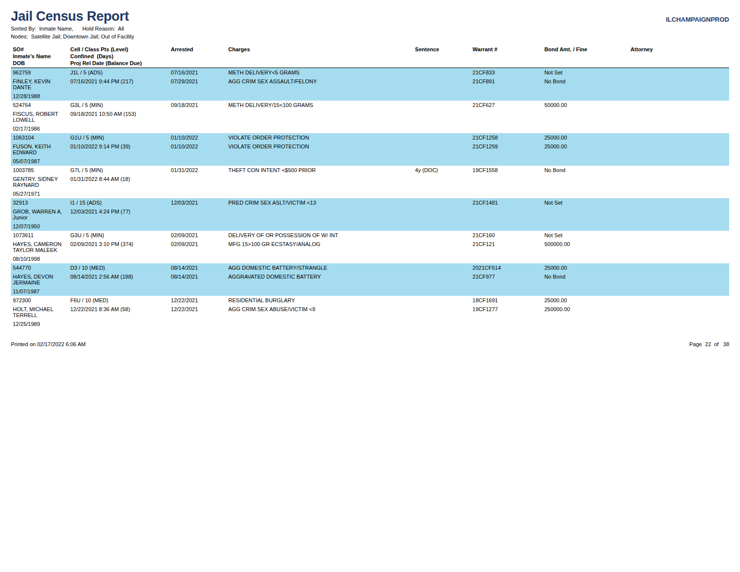ILCHAMPAIGNPROD
Jail Census Report
Sorted By: Inmate Name, Hold Reason: All
Nodes: Satellite Jail; Downtown Jail; Out of Facility
| SO# | Cell / Class Pts (Level) | Arrested | Charges | Sentence | Warrant # | Bond Amt. / Fine | Attorney |
| --- | --- | --- | --- | --- | --- | --- | --- |
| Inmate's Name | Confined (Days) | | | | | | |
| DOB | Proj Rel Date (Balance Due) | | | | | | |
| 962759 | J1L / 5 (ADS) | 07/16/2021 | METH DELIVERY<5 GRAMS | | 21CF833 | Not Set | |
| FINLEY, KEVIN DANTE | 07/16/2021 9:44 PM (217) | 07/29/2021 | AGG CRIM SEX ASSAULT/FELONY | | 21CF891 | No Bond | |
| 12/28/1988 | | | | | | | |
| 524764 | G3L / 5 (MIN) | 09/18/2021 | METH DELIVERY/15<100 GRAMS | | 21CF627 | 50000.00 | |
| FISCUS, ROBERT LOWELL | 09/18/2021 10:50 AM (153) | | | | | | |
| 02/17/1986 | | | | | | | |
| 1063104 | G1U / 5 (MIN) | 01/10/2022 | VIOLATE ORDER PROTECTION | | 21CF1258 | 25000.00 | |
| FUSON, KEITH EDWARD | 01/10/2022 9:14 PM (39) | 01/10/2022 | VIOLATE ORDER PROTECTION | | 21CF1259 | 25000.00 | |
| 05/07/1987 | | | | | | | |
| 1003785 | G7L / 5 (MIN) | 01/31/2022 | THEFT CON INTENT <$500 PRIOR | 4y (DOC) | 19CF1558 | No Bond | |
| GENTRY, SIDNEY RAYNARD | 01/31/2022 8:44 AM (18) | | | | | | |
| 05/27/1971 | | | | | | | |
| 32913 | I1 / 15 (ADS) | 12/03/2021 | PRED CRIM SEX ASLT/VICTIM <13 | | 21CF1481 | Not Set | |
| GROB, WARREN A, Junior | 12/03/2021 4:24 PM (77) | | | | | | |
| 12/07/1950 | | | | | | | |
| 1073611 | G3U / 5 (MIN) | 02/09/2021 | DELIVERY OF OR POSSESSION OF W/ INT | | 21CF160 | Not Set | |
| HAYES, CAMERON TAYLOR MALEEK | 02/09/2021 3:10 PM (374) | 02/09/2021 | MFG 15>100 GR ECSTASY/ANALOG | | 21CF121 | 500000.00 | |
| 08/10/1998 | | | | | | | |
| 544770 | D3 / 10 (MED) | 08/14/2021 | AGG DOMESTIC BATTERY/STRANGLE | | 2021CF514 | 25000.00 | |
| HAYES, DEVON JERMAINE | 08/14/2021 2:56 AM (188) | 08/14/2021 | AGGRAVATED DOMESTIC BATTERY | | 21CF977 | No Bond | |
| 11/07/1987 | | | | | | | |
| 972300 | F6U / 10 (MED) | 12/22/2021 | RESIDENTIAL BURGLARY | | 18CF1691 | 25000.00 | |
| HOLT, MICHAEL TERRELL | 12/22/2021 8:36 AM (58) | 12/22/2021 | AGG CRIM SEX ABUSE/VICTIM <9 | | 19CF1277 | 250000.00 | |
| 12/25/1989 | | | | | | | |
Printed on 02/17/2022 6:06 AM Page 22 of 38